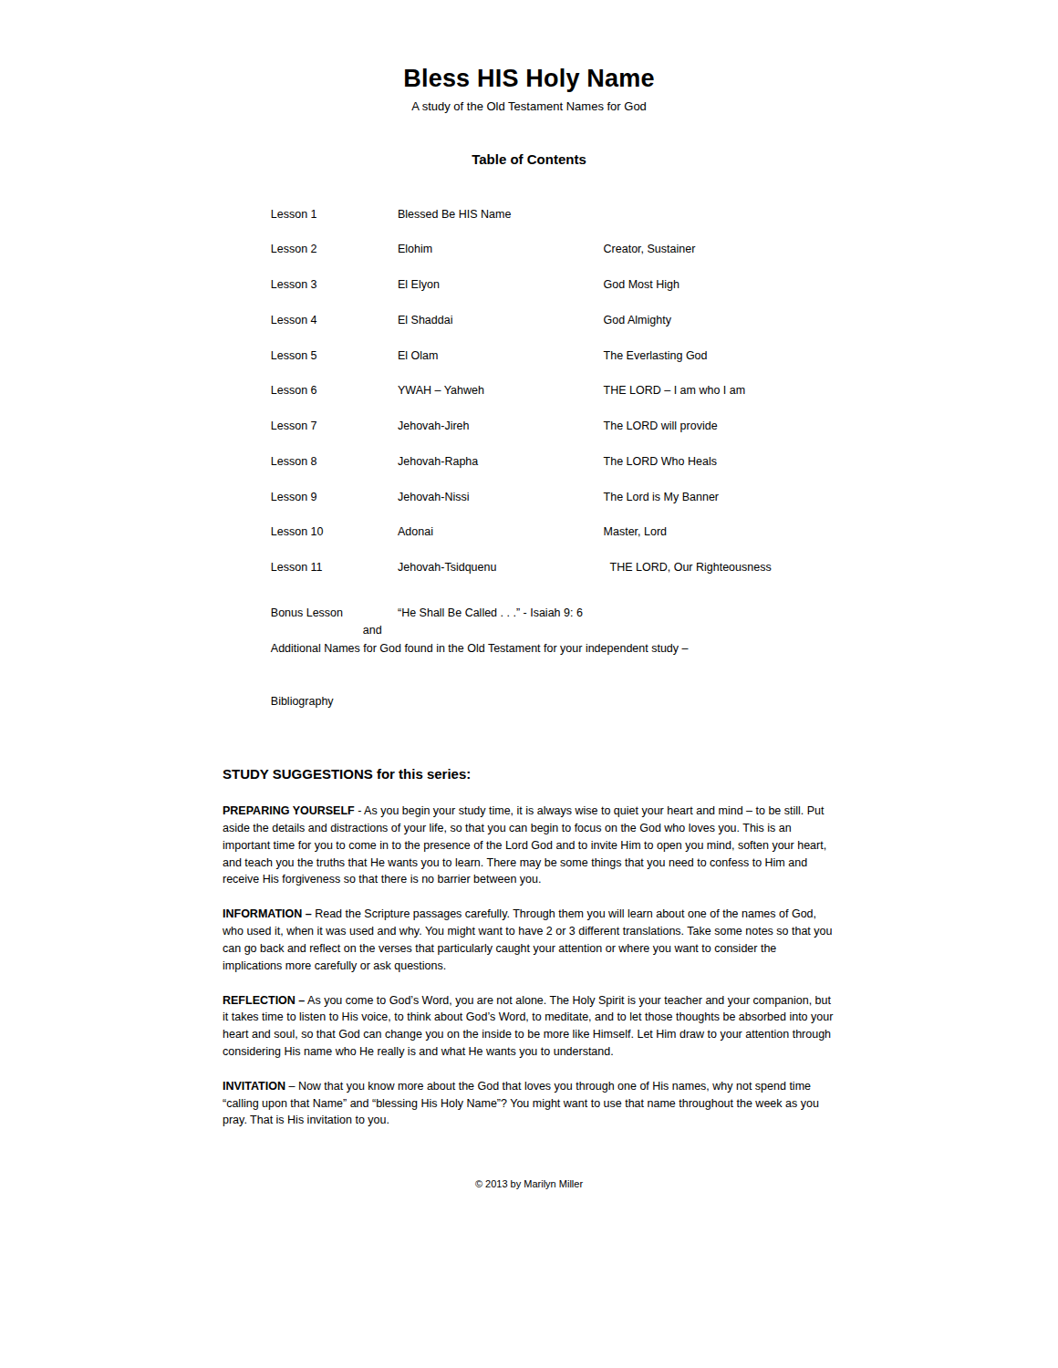Bless HIS Holy Name
A study of the Old Testament Names for God
Table of Contents
| Lesson 1 | Blessed Be HIS Name | |
| Lesson 2 | Elohim | Creator, Sustainer |
| Lesson 3 | El Elyon | God Most High |
| Lesson 4 | El Shaddai | God Almighty |
| Lesson 5 | El Olam | The Everlasting God |
| Lesson 6 | YWAH – Yahweh | THE LORD – I am who I am |
| Lesson 7 | Jehovah-Jireh | The LORD will provide |
| Lesson 8 | Jehovah-Rapha | The LORD Who Heals |
| Lesson 9 | Jehovah-Nissi | The Lord is My Banner |
| Lesson 10 | Adonai | Master, Lord |
| Lesson 11 | Jehovah-Tsidquenu | THE LORD, Our Righteousness |
Bonus Lesson and
“He Shall Be Called . . .” - Isaiah 9: 6
Additional Names for God found in the Old Testament for your independent study –
Bibliography
STUDY SUGGESTIONS for this series:
PREPARING YOURSELF - As you begin your study time, it is always wise to quiet your heart and mind – to be still. Put aside the details and distractions of your life, so that you can begin to focus on the God who loves you. This is an important time for you to come in to the presence of the Lord God and to invite Him to open you mind, soften your heart, and teach you the truths that He wants you to learn. There may be some things that you need to confess to Him and receive His forgiveness so that there is no barrier between you.
INFORMATION – Read the Scripture passages carefully. Through them you will learn about one of the names of God, who used it, when it was used and why. You might want to have 2 or 3 different translations. Take some notes so that you can go back and reflect on the verses that particularly caught your attention or where you want to consider the implications more carefully or ask questions.
REFLECTION – As you come to God’s Word, you are not alone. The Holy Spirit is your teacher and your companion, but it takes time to listen to His voice, to think about God’s Word, to meditate, and to let those thoughts be absorbed into your heart and soul, so that God can change you on the inside to be more like Himself. Let Him draw to your attention through considering His name who He really is and what He wants you to understand.
INVITATION – Now that you know more about the God that loves you through one of His names, why not spend time “calling upon that Name” and “blessing His Holy Name”? You might want to use that name throughout the week as you pray. That is His invitation to you.
© 2013 by Marilyn Miller